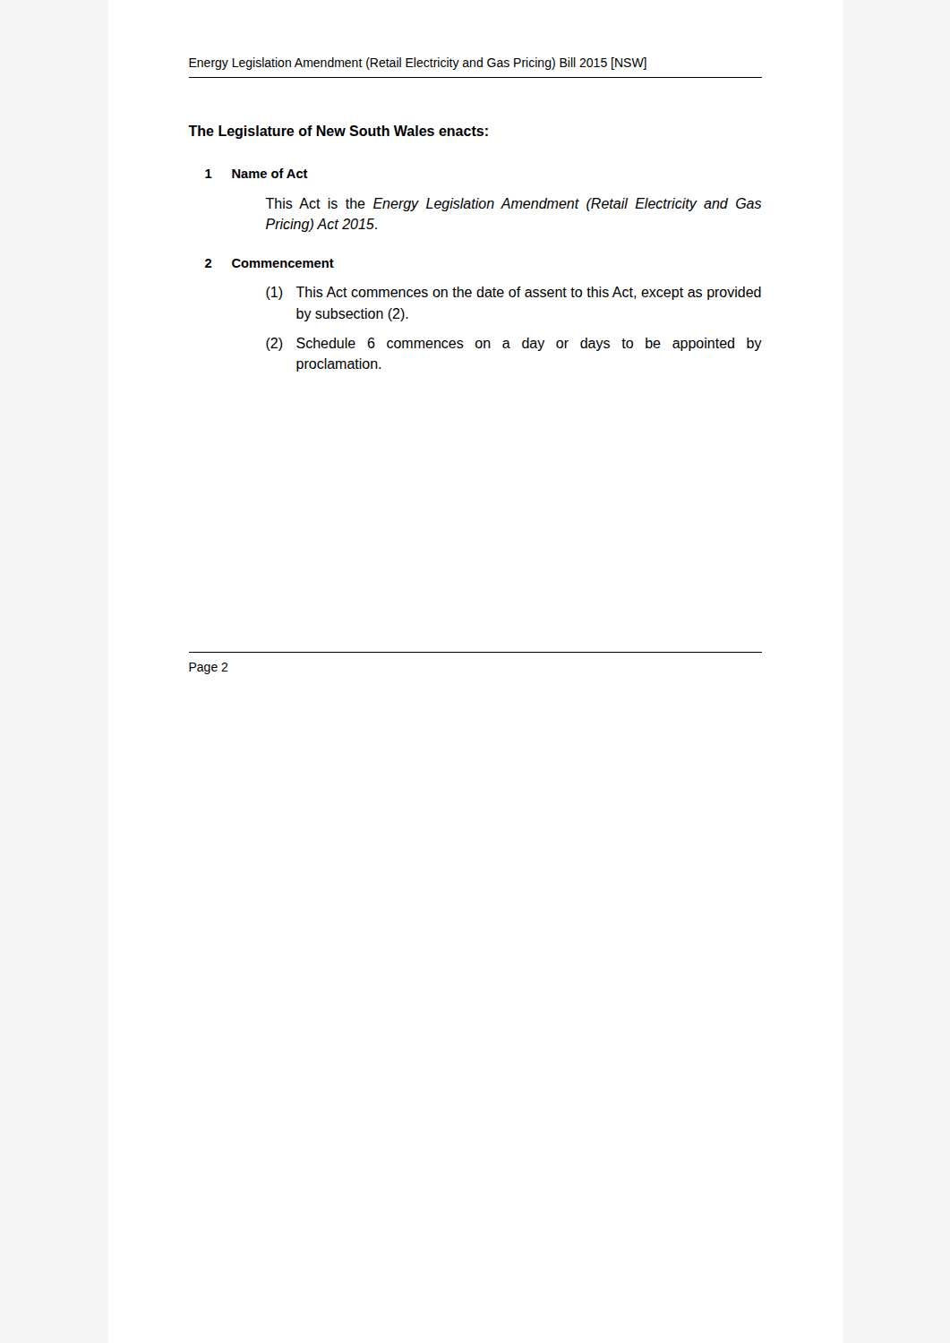Energy Legislation Amendment (Retail Electricity and Gas Pricing) Bill 2015 [NSW]
The Legislature of New South Wales enacts:
1
Name of Act
This Act is the Energy Legislation Amendment (Retail Electricity and Gas Pricing) Act 2015.
2
Commencement
(1)
This Act commences on the date of assent to this Act, except as provided by subsection (2).
(2)
Schedule 6 commences on a day or days to be appointed by proclamation.
Page 2